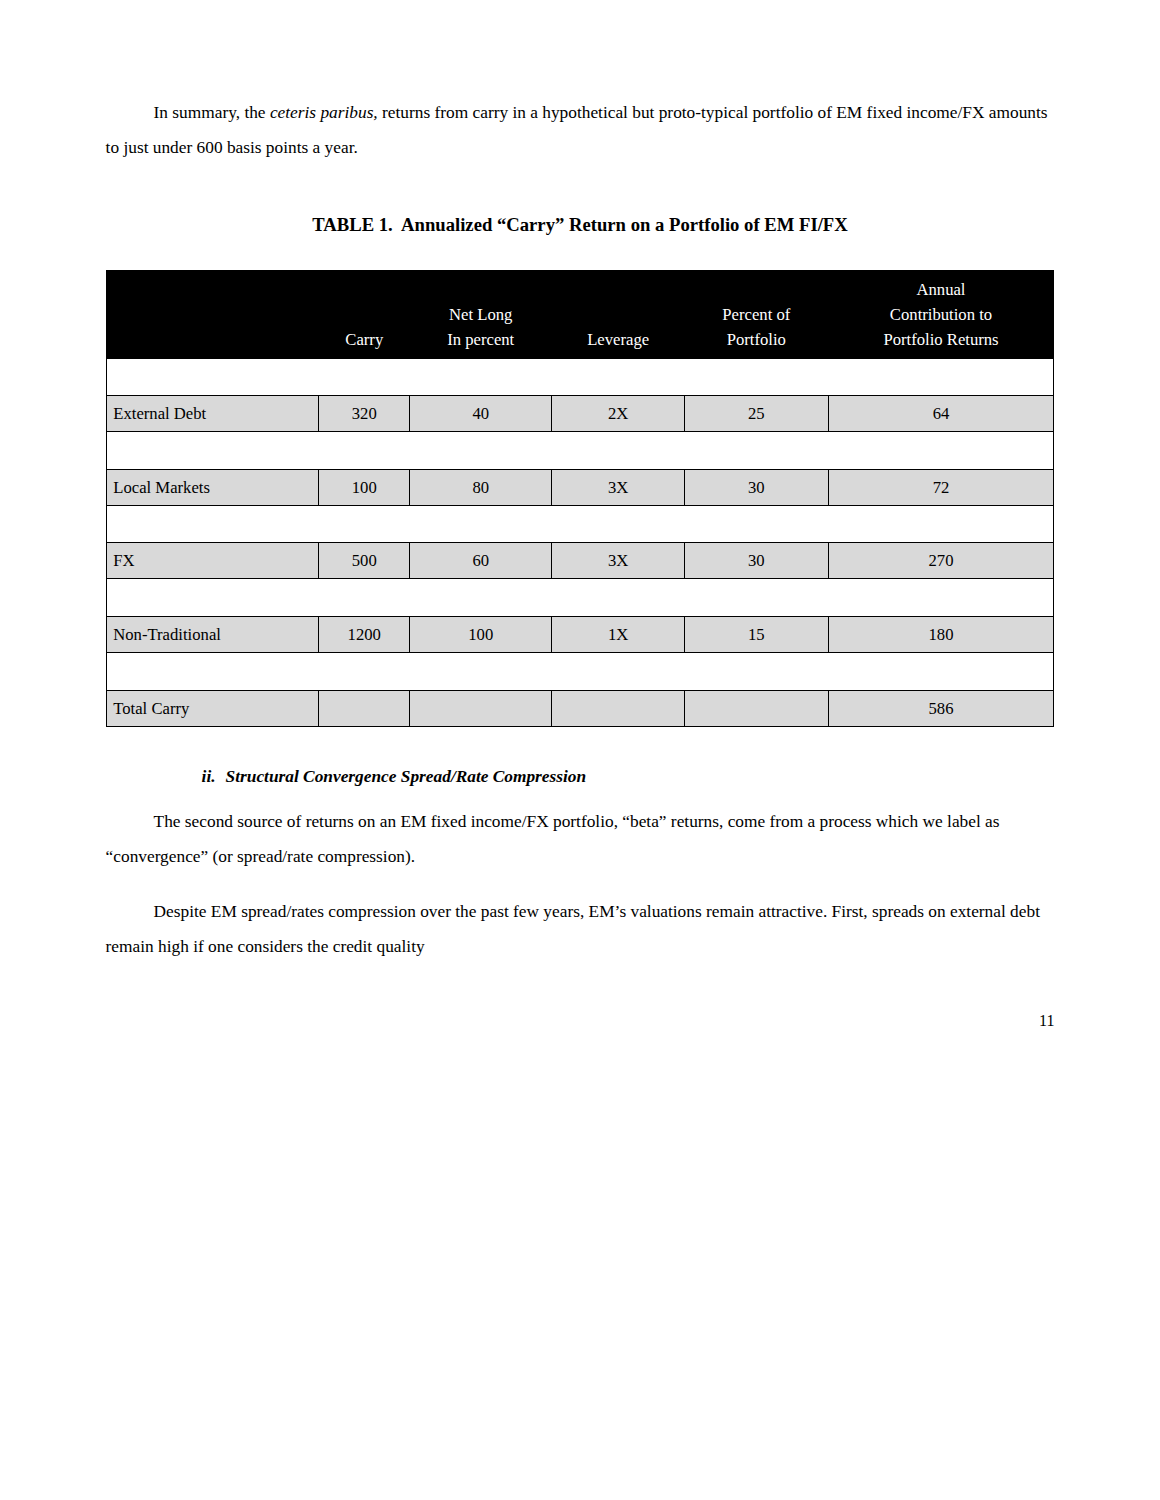In summary, the ceteris paribus, returns from carry in a hypothetical but proto-typical portfolio of EM fixed income/FX amounts to just under 600 basis points a year.
TABLE 1. Annualized “Carry” Return on a Portfolio of EM FI/FX
| | Carry | Net Long In percent | Leverage | Percent of Portfolio | Annual Contribution to Portfolio Returns |
| --- | --- | --- | --- | --- | --- |
| External Debt | 320 | 40 | 2X | 25 | 64 |
| Local Markets | 100 | 80 | 3X | 30 | 72 |
| FX | 500 | 60 | 3X | 30 | 270 |
| Non-Traditional | 1200 | 100 | 1X | 15 | 180 |
| Total Carry | | | | | 586 |
ii. Structural Convergence Spread/Rate Compression
The second source of returns on an EM fixed income/FX portfolio, “beta” returns, come from a process which we label as “convergence” (or spread/rate compression).
Despite EM spread/rates compression over the past few years, EM’s valuations remain attractive. First, spreads on external debt remain high if one considers the credit quality
11